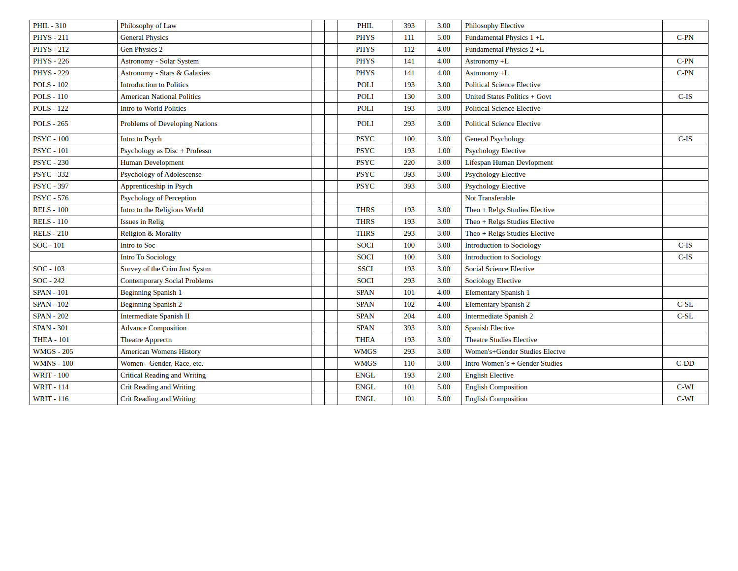| PHIL - 310 | Philosophy of Law | | | PHIL | 393 | 3.00 | Philosophy Elective | |
| PHYS - 211 | General Physics | | | PHYS | 111 | 5.00 | Fundamental Physics 1 +L | C-PN |
| PHYS - 212 | Gen Physics 2 | | | PHYS | 112 | 4.00 | Fundamental Physics 2 +L | |
| PHYS - 226 | Astronomy - Solar System | | | PHYS | 141 | 4.00 | Astronomy +L | C-PN |
| PHYS - 229 | Astronomy - Stars & Galaxies | | | PHYS | 141 | 4.00 | Astronomy +L | C-PN |
| POLS - 102 | Introduction to Politics | | | POLI | 193 | 3.00 | Political Science Elective | |
| POLS - 110 | American National Politics | | | POLI | 130 | 3.00 | United States Politics + Govt | C-IS |
| POLS - 122 | Intro to World Politics | | | POLI | 193 | 3.00 | Political Science Elective | |
| POLS - 265 | Problems of Developing Nations | | | POLI | 293 | 3.00 | Political Science Elective | |
| PSYC - 100 | Intro to Psych | | | PSYC | 100 | 3.00 | General Psychology | C-IS |
| PSYC - 101 | Psychology as Disc + Professn | | | PSYC | 193 | 1.00 | Psychology Elective | |
| PSYC - 230 | Human Development | | | PSYC | 220 | 3.00 | Lifespan Human Devlopment | |
| PSYC - 332 | Psychology of Adolescense | | | PSYC | 393 | 3.00 | Psychology Elective | |
| PSYC - 397 | Apprenticeship in Psych | | | PSYC | 393 | 3.00 | Psychology Elective | |
| PSYC - 576 | Psychology of Perception | | | | | | Not Transferable | |
| RELS - 100 | Intro to the Religious World | | | THRS | 193 | 3.00 | Theo + Relgs Studies Elective | |
| RELS - 110 | Issues in Relig | | | THRS | 193 | 3.00 | Theo + Relgs Studies Elective | |
| RELS - 210 | Religion & Morality | | | THRS | 293 | 3.00 | Theo + Relgs Studies Elective | |
| SOC - 101 | Intro to Soc | | | SOCI | 100 | 3.00 | Introduction to Sociology | C-IS |
| | Intro To Sociology | | | SOCI | 100 | 3.00 | Introduction to Sociology | C-IS |
| SOC - 103 | Survey of the Crim Just Systm | | | SSCI | 193 | 3.00 | Social Science Elective | |
| SOC - 242 | Contemporary Social Problems | | | SOCI | 293 | 3.00 | Sociology Elective | |
| SPAN - 101 | Beginning Spanish 1 | | | SPAN | 101 | 4.00 | Elementary Spanish 1 | |
| SPAN - 102 | Beginning Spanish 2 | | | SPAN | 102 | 4.00 | Elementary Spanish 2 | C-SL |
| SPAN - 202 | Intermediate Spanish II | | | SPAN | 204 | 4.00 | Intermediate Spanish 2 | C-SL |
| SPAN - 301 | Advance Composition | | | SPAN | 393 | 3.00 | Spanish Elective | |
| THEA - 101 | Theatre Apprectn | | | THEA | 193 | 3.00 | Theatre Studies Elective | |
| WMGS - 205 | American Womens History | | | WMGS | 293 | 3.00 | Women's+Gender Studies Electve | |
| WMNS - 100 | Women - Gender, Race, etc. | | | WMGS | 110 | 3.00 | Intro Women`s + Gender Studies | C-DD |
| WRIT - 100 | Critical Reading and Writing | | | ENGL | 193 | 2.00 | English Elective | |
| WRIT - 114 | Crit Reading and Writing | | | ENGL | 101 | 5.00 | English Composition | C-WI |
| WRIT - 116 | Crit Reading and Writing | | | ENGL | 101 | 5.00 | English Composition | C-WI |